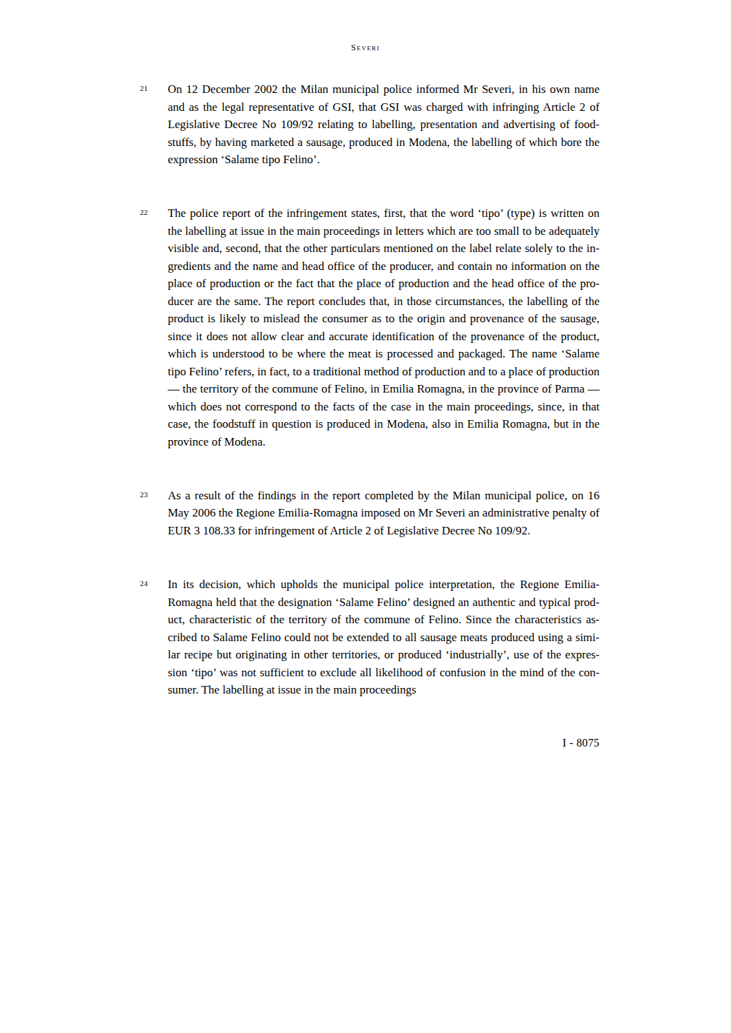Severi
On 12 December 2002 the Milan municipal police informed Mr Severi, in his own name and as the legal representative of GSI, that GSI was charged with infringing Article 2 of Legislative Decree No 109/92 relating to labelling, presentation and advertising of foodstuffs, by having marketed a sausage, produced in Modena, the labelling of which bore the expression ‘Salame tipo Felino’.
The police report of the infringement states, first, that the word ‘tipo’ (type) is written on the labelling at issue in the main proceedings in letters which are too small to be adequately visible and, second, that the other particulars mentioned on the label relate solely to the ingredients and the name and head office of the producer, and contain no information on the place of production or the fact that the place of production and the head office of the producer are the same. The report concludes that, in those circumstances, the labelling of the product is likely to mislead the consumer as to the origin and provenance of the sausage, since it does not allow clear and accurate identification of the provenance of the product, which is understood to be where the meat is processed and packaged. The name ‘Salame tipo Felino’ refers, in fact, to a traditional method of production and to a place of production — the territory of the commune of Felino, in Emilia Romagna, in the province of Parma — which does not correspond to the facts of the case in the main proceedings, since, in that case, the foodstuff in question is produced in Modena, also in Emilia Romagna, but in the province of Modena.
As a result of the findings in the report completed by the Milan municipal police, on 16 May 2006 the Regione Emilia-Romagna imposed on Mr Severi an administrative penalty of EUR 3 108.33 for infringement of Article 2 of Legislative Decree No 109/92.
In its decision, which upholds the municipal police interpretation, the Regione Emilia-Romagna held that the designation ‘Salame Felino’ designed an authentic and typical product, characteristic of the territory of the commune of Felino. Since the characteristics ascribed to Salame Felino could not be extended to all sausage meats produced using a similar recipe but originating in other territories, or produced ‘industrially’, use of the expression ‘tipo’ was not sufficient to exclude all likelihood of confusion in the mind of the consumer. The labelling at issue in the main proceedings
I - 8075